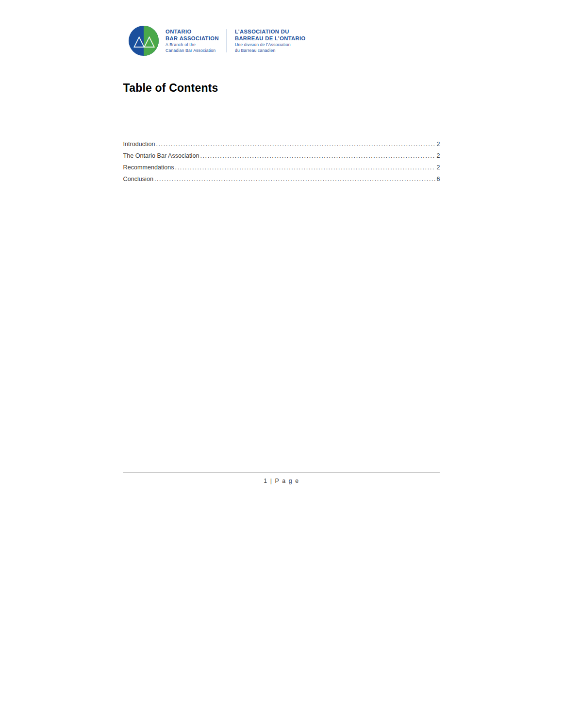△△
ONTARIO
BAR ASSOCIATION
A Branch of the
Canadian Bar Association
L’ASSOCIATION DU
BARREAU DE L’ONTARIO
Une division de l’Association
du Barreau canadien
Table of Contents
Introduction ........................................................................................................................................... 2
The Ontario Bar Association ..................................................................................................................... 2
Recommendations ................................................................................................................................. 2
Conclusion ............................................................................................................................................. 6
1 | P a g e